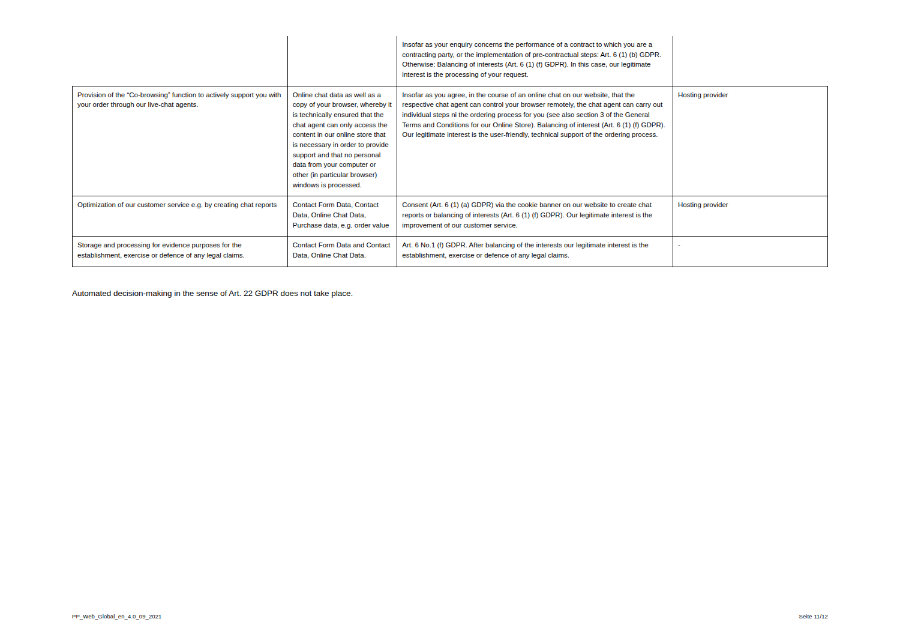| | | Insofar as your enquiry concerns the performance of a contract to which you are a contracting party, or the implementation of pre-contractual steps: Art. 6 (1) (b) GDPR. Otherwise: Balancing of interests (Art. 6 (1) (f) GDPR). In this case, our legitimate interest is the processing of your request. | |
| Provision of the “Co-browsing” function to actively support you with your order through our live-chat agents. | Online chat data as well as a copy of your browser, whereby it is technically ensured that the chat agent can only access the content in our online store that is necessary in order to provide support and that no personal data from your computer or other (in particular browser) windows is processed. | Insofar as you agree, in the course of an online chat on our website, that the respective chat agent can control your browser remotely, the chat agent can carry out individual steps ni the ordering process for you (see also section 3 of the General Terms and Conditions for our Online Store). Balancing of interest (Art. 6 (1) (f) GDPR). Our legitimate interest is the user-friendly, technical support of the ordering process. | Hosting provider |
| Optimization of our customer service e.g. by creating chat reports | Contact Form Data, Contact Data, Online Chat Data, Purchase data, e.g. order value | Consent (Art. 6 (1) (a) GDPR) via the cookie banner on our website to create chat reports or balancing of interests (Art. 6 (1) (f) GDPR). Our legitimate interest is the improvement of our customer service. | Hosting provider |
| Storage and processing for evidence purposes for the establishment, exercise or defence of any legal claims. | Contact Form Data and Contact Data, Online Chat Data. | Art. 6 No.1 (f) GDPR. After balancing of the interests our legitimate interest is the establishment, exercise or defence of any legal claims. | - |
Automated decision-making in the sense of Art. 22 GDPR does not take place.
PP_Web_Global_en_4.0_09_2021
Seite 11/12